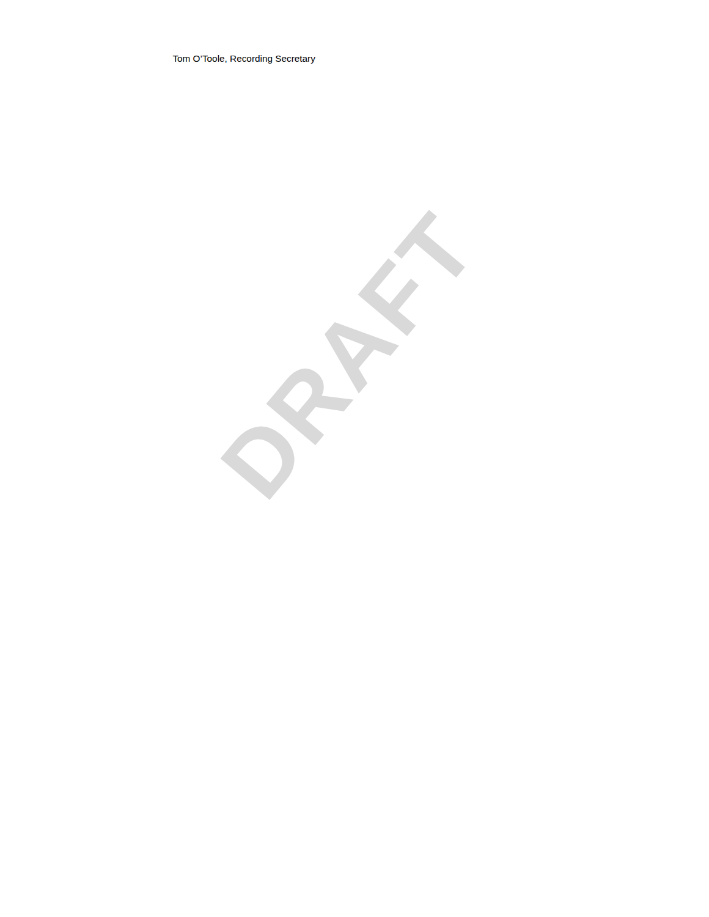Tom O’Toole, Recording Secretary
DRAFT